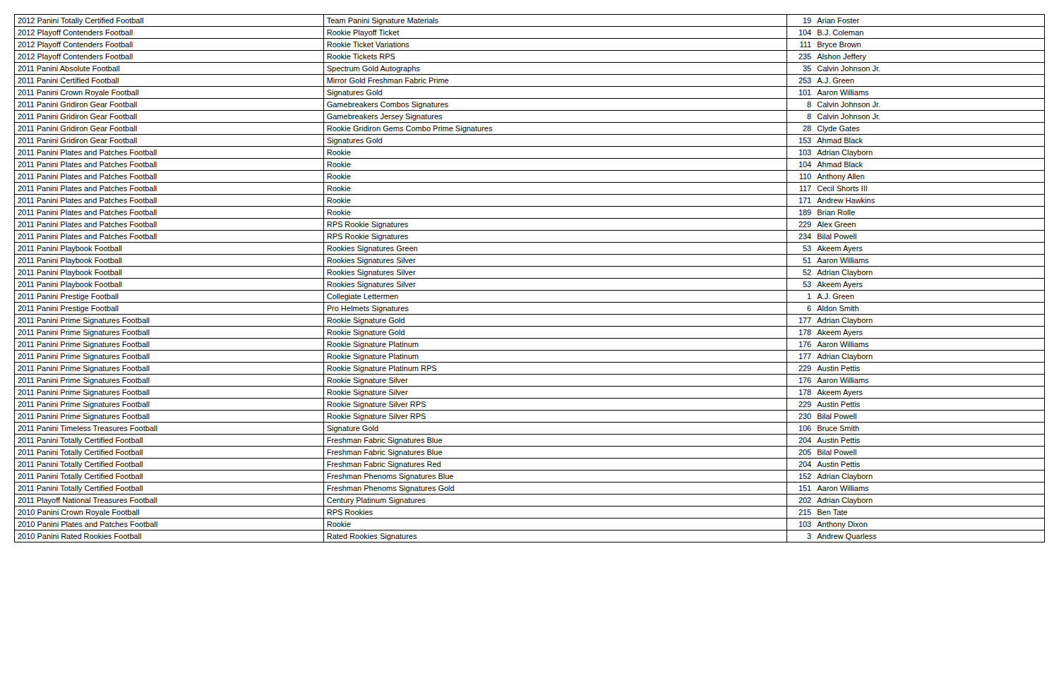| 2012 Panini Totally Certified Football | Team Panini Signature Materials | 19 | Arian Foster |
| 2012 Playoff Contenders Football | Rookie Playoff Ticket | 104 | B.J. Coleman |
| 2012 Playoff Contenders Football | Rookie Ticket Variations | 111 | Bryce Brown |
| 2012 Playoff Contenders Football | Rookie Tickets RPS | 235 | Alshon Jeffery |
| 2011 Panini Absolute Football | Spectrum Gold Autographs | 35 | Calvin Johnson Jr. |
| 2011 Panini Certified Football | Mirror Gold Freshman Fabric Prime | 253 | A.J. Green |
| 2011 Panini Crown Royale Football | Signatures Gold | 101 | Aaron Williams |
| 2011 Panini Gridiron Gear Football | Gamebreakers Combos Signatures | 8 | Calvin Johnson Jr. |
| 2011 Panini Gridiron Gear Football | Gamebreakers Jersey Signatures | 8 | Calvin Johnson Jr. |
| 2011 Panini Gridiron Gear Football | Rookie Gridiron Gems Combo Prime Signatures | 28 | Clyde Gates |
| 2011 Panini Gridiron Gear Football | Signatures Gold | 153 | Ahmad Black |
| 2011 Panini Plates and Patches Football | Rookie | 103 | Adrian Clayborn |
| 2011 Panini Plates and Patches Football | Rookie | 104 | Ahmad Black |
| 2011 Panini Plates and Patches Football | Rookie | 110 | Anthony Allen |
| 2011 Panini Plates and Patches Football | Rookie | 117 | Cecil Shorts III |
| 2011 Panini Plates and Patches Football | Rookie | 171 | Andrew Hawkins |
| 2011 Panini Plates and Patches Football | Rookie | 189 | Brian Rolle |
| 2011 Panini Plates and Patches Football | RPS Rookie Signatures | 229 | Alex Green |
| 2011 Panini Plates and Patches Football | RPS Rookie Signatures | 234 | Bilal Powell |
| 2011 Panini Playbook Football | Rookies Signatures Green | 53 | Akeem Ayers |
| 2011 Panini Playbook Football | Rookies Signatures Silver | 51 | Aaron Williams |
| 2011 Panini Playbook Football | Rookies Signatures Silver | 52 | Adrian Clayborn |
| 2011 Panini Playbook Football | Rookies Signatures Silver | 53 | Akeem Ayers |
| 2011 Panini Prestige Football | Collegiate Lettermen | 1 | A.J. Green |
| 2011 Panini Prestige Football | Pro Helmets Signatures | 6 | Aldon Smith |
| 2011 Panini Prime Signatures Football | Rookie Signature Gold | 177 | Adrian Clayborn |
| 2011 Panini Prime Signatures Football | Rookie Signature Gold | 178 | Akeem Ayers |
| 2011 Panini Prime Signatures Football | Rookie Signature Platinum | 176 | Aaron Williams |
| 2011 Panini Prime Signatures Football | Rookie Signature Platinum | 177 | Adrian Clayborn |
| 2011 Panini Prime Signatures Football | Rookie Signature Platinum RPS | 229 | Austin Pettis |
| 2011 Panini Prime Signatures Football | Rookie Signature Silver | 176 | Aaron Williams |
| 2011 Panini Prime Signatures Football | Rookie Signature Silver | 178 | Akeem Ayers |
| 2011 Panini Prime Signatures Football | Rookie Signature Silver RPS | 229 | Austin Pettis |
| 2011 Panini Prime Signatures Football | Rookie Signature Silver RPS | 230 | Bilal Powell |
| 2011 Panini Timeless Treasures Football | Signature Gold | 106 | Bruce Smith |
| 2011 Panini Totally Certified Football | Freshman Fabric Signatures Blue | 204 | Austin Pettis |
| 2011 Panini Totally Certified Football | Freshman Fabric Signatures Blue | 205 | Bilal Powell |
| 2011 Panini Totally Certified Football | Freshman Fabric Signatures Red | 204 | Austin Pettis |
| 2011 Panini Totally Certified Football | Freshman Phenoms Signatures Blue | 152 | Adrian Clayborn |
| 2011 Panini Totally Certified Football | Freshman Phenoms Signatures Gold | 151 | Aaron Williams |
| 2011 Playoff National Treasures Football | Century Platinum Signatures | 202 | Adrian Clayborn |
| 2010 Panini Crown Royale Football | RPS Rookies | 215 | Ben Tate |
| 2010 Panini Plates and Patches Football | Rookie | 103 | Anthony Dixon |
| 2010 Panini Rated Rookies Football | Rated Rookies Signatures | 3 | Andrew Quarless |